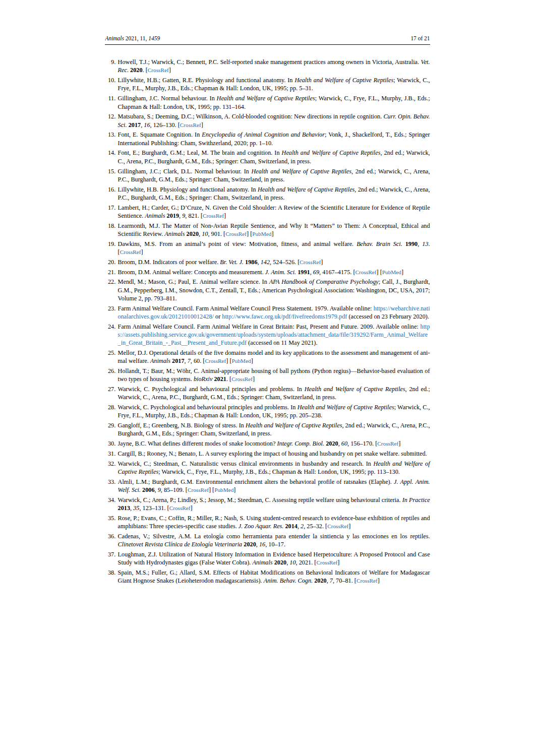Animals 2021, 11, 1459
17 of 21
Howell, T.J.; Warwick, C.; Bennett, P.C. Self-reported snake management practices among owners in Victoria, Australia. Vet. Rec. 2020. [CrossRef]
Lillywhite, H.B.; Gatten, R.E. Physiology and functional anatomy. In Health and Welfare of Captive Reptiles; Warwick, C., Frye, F.L., Murphy, J.B., Eds.; Chapman & Hall: London, UK, 1995; pp. 5–31.
Gillingham, J.C. Normal behaviour. In Health and Welfare of Captive Reptiles; Warwick, C., Frye, F.L., Murphy, J.B., Eds.; Chapman & Hall: London, UK, 1995; pp. 131–164.
Matsubara, S.; Deeming, D.C.; Wilkinson, A. Cold-blooded cognition: New directions in reptile cognition. Curr. Opin. Behav. Sci. 2017, 16, 126–130. [CrossRef]
Font, E. Squamate Cognition. In Encyclopedia of Animal Cognition and Behavior; Vonk, J., Shackelford, T., Eds.; Springer International Publishing: Cham, Swithzerland, 2020; pp. 1–10.
Font, E.; Burghardt, G.M.; Leal, M. The brain and cognition. In Health and Welfare of Captive Reptiles, 2nd ed.; Warwick, C., Arena, P.C., Burghardt, G.M., Eds.; Springer: Cham, Switzerland, in press.
Gillingham, J.C.; Clark, D.L. Normal behaviour. In Health and Welfare of Captive Reptiles, 2nd ed.; Warwick, C., Arena, P.C., Burghardt, G.M., Eds.; Springer: Cham, Switzerland, in press.
Lillywhite, H.B. Physiology and functional anatomy. In Health and Welfare of Captive Reptiles, 2nd ed.; Warwick, C., Arena, P.C., Burghardt, G.M., Eds.; Springer: Cham, Switzerland, in press.
Lambert, H.; Carder, G.; D’Cruze, N. Given the Cold Shoulder: A Review of the Scientific Literature for Evidence of Reptile Sentience. Animals 2019, 9, 821. [CrossRef]
Learmonth, M.J. The Matter of Non-Avian Reptile Sentience, and Why It “Matters” to Them: A Conceptual, Ethical and Scientific Review. Animals 2020, 10, 901. [CrossRef] [PubMed]
Dawkins, M.S. From an animal’s point of view: Motivation, fitness, and animal welfare. Behav. Brain Sci. 1990, 13. [CrossRef]
Broom, D.M. Indicators of poor welfare. Br. Vet. J. 1986, 142, 524–526. [CrossRef]
Broom, D.M. Animal welfare: Concepts and measurement. J. Anim. Sci. 1991, 69, 4167–4175. [CrossRef] [PubMed]
Mendl, M.; Mason, G.; Paul, E. Animal welfare science. In APA Handbook of Comparative Psychology; Call, J., Burghardt, G.M., Pepperberg, I.M., Snowdon, C.T., Zentall, T., Eds.; American Psychological Association: Washington, DC, USA, 2017; Volume 2, pp. 793–811.
Farm Animal Welfare Council. Farm Animal Welfare Council Press Statement. 1979. Available online: https://webarchive.nationalarchives.gov.uk/20121010012428/ or http://www.fawc.org.uk/pdf/fivefreedoms1979.pdf (accessed on 23 February 2020).
Farm Animal Welfare Council. Farm Animal Welfare in Great Britain: Past, Present and Future. 2009. Available online: https://assets.publishing.service.gov.uk/government/uploads/system/uploads/attachment_data/file/319292/Farm_Animal_Welfare_in_Great_Britain_-_Past__Present_and_Future.pdf (accessed on 11 May 2021).
Mellor, D.J. Operational details of the five domains model and its key applications to the assessment and management of animal welfare. Animals 2017, 7, 60. [CrossRef] [PubMed]
Hollandt, T.; Baur, M.; Wöhr, C. Animal-appropriate housing of ball pythons (Python regius)—Behavior-based evaluation of two types of housing systems. bioRxiv 2021. [CrossRef]
Warwick, C. Psychological and behavioural principles and problems. In Health and Welfare of Captive Reptiles, 2nd ed.; Warwick, C., Arena, P.C., Burghardt, G.M., Eds.; Springer: Cham, Switzerland, in press.
Warwick, C. Psychological and behavioural principles and problems. In Health and Welfare of Captive Reptiles; Warwick, C., Frye, F.L., Murphy, J.B., Eds.; Chapman & Hall: London, UK, 1995; pp. 205–238.
Gangloff, E.; Greenberg, N.B. Biology of stress. In Health and Welfare of Captive Reptiles, 2nd ed.; Warwick, C., Arena, P.C., Burghardt, G.M., Eds.; Springer: Cham, Switzerland, in press.
Jayne, B.C. What defines different modes of snake locomotion? Integr. Comp. Biol. 2020, 60, 156–170. [CrossRef]
Cargill, B.; Rooney, N.; Benato, L. A survey exploring the impact of housing and husbandry on pet snake welfare. submitted.
Warwick, C.; Steedman, C. Naturalistic versus clinical environments in husbandry and research. In Health and Welfare of Captive Reptiles; Warwick, C., Frye, F.L., Murphy, J.B., Eds.; Chapman & Hall: London, UK, 1995; pp. 113–130.
Almli, L.M.; Burghardt, G.M. Environmental enrichment alters the behavioral profile of ratsnakes (Elaphe). J. Appl. Anim. Welf. Sci. 2006, 9, 85–109. [CrossRef] [PubMed]
Warwick, C.; Arena, P.; Lindley, S.; Jessop, M.; Steedman, C. Assessing reptile welfare using behavioural criteria. In Practice 2013, 35, 123–131. [CrossRef]
Rose, P.; Evans, C.; Coffin, R.; Miller, R.; Nash, S. Using student-centred research to evidence-base exhibition of reptiles and amphibians: Three species-specific case studies. J. Zoo Aquar. Res. 2014, 2, 25–32. [CrossRef]
Cadenas, V.; Silvestre, A.M. La etología como herramienta para entender la sintiencia y las emociones en los reptiles. Clinetovet Revista Clínica de Etología Veterinaria 2020, 16, 10–17.
Loughman, Z.J. Utilization of Natural History Information in Evidence based Herpetoculture: A Proposed Protocol and Case Study with Hydrodynastes gigas (False Water Cobra). Animals 2020, 10, 2021. [CrossRef]
Spain, M.S.; Fuller, G.; Allard, S.M. Effects of Habitat Modifications on Behavioral Indicators of Welfare for Madagascar Giant Hognose Snakes (Leioheterodon madagascariensis). Anim. Behav. Cogn. 2020, 7, 70–81. [CrossRef]